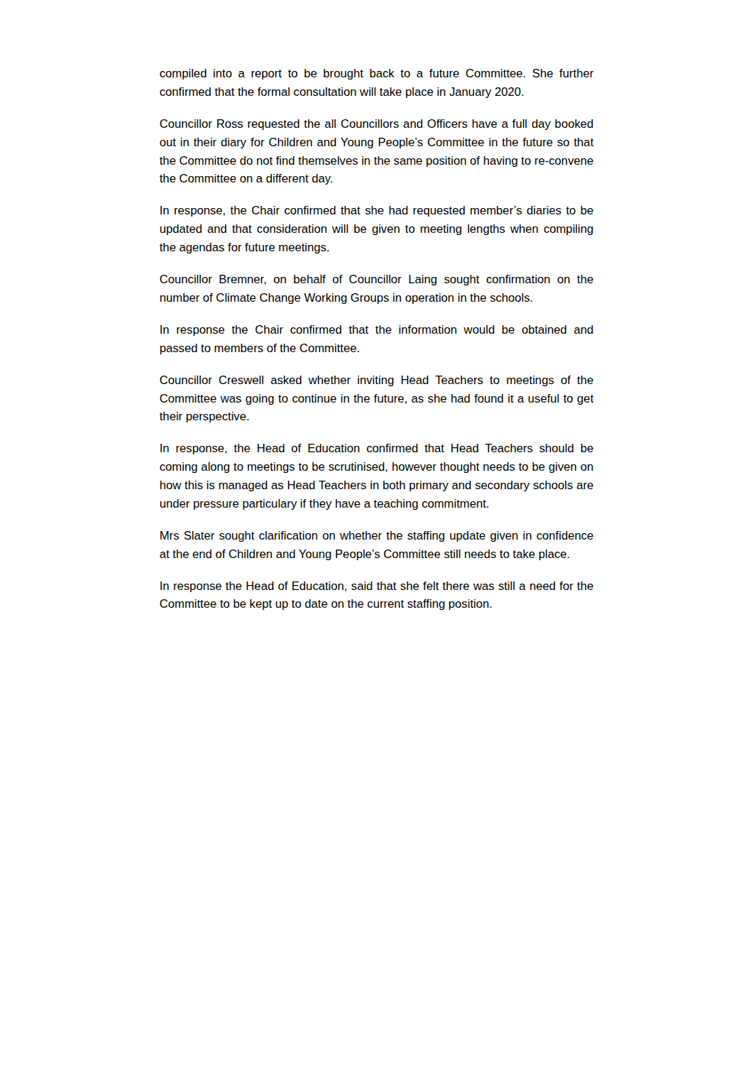compiled into a report to be brought back to a future Committee. She further confirmed that the formal consultation will take place in January 2020.
Councillor Ross requested the all Councillors and Officers have a full day booked out in their diary for Children and Young People’s Committee in the future so that the Committee do not find themselves in the same position of having to re-convene the Committee on a different day.
In response, the Chair confirmed that she had requested member’s diaries to be updated and that consideration will be given to meeting lengths when compiling the agendas for future meetings.
Councillor Bremner, on behalf of Councillor Laing sought confirmation on the number of Climate Change Working Groups in operation in the schools.
In response the Chair confirmed that the information would be obtained and passed to members of the Committee.
Councillor Creswell asked whether inviting Head Teachers to meetings of the Committee was going to continue in the future, as she had found it a useful to get their perspective.
In response, the Head of Education confirmed that Head Teachers should be coming along to meetings to be scrutinised, however thought needs to be given on how this is managed as Head Teachers in both primary and secondary schools are under pressure particulary if they have a teaching commitment.
Mrs Slater sought clarification on whether the staffing update given in confidence at the end of Children and Young People’s Committee still needs to take place.
In response the Head of Education, said that she felt there was still a need for the Committee to be kept up to date on the current staffing position.